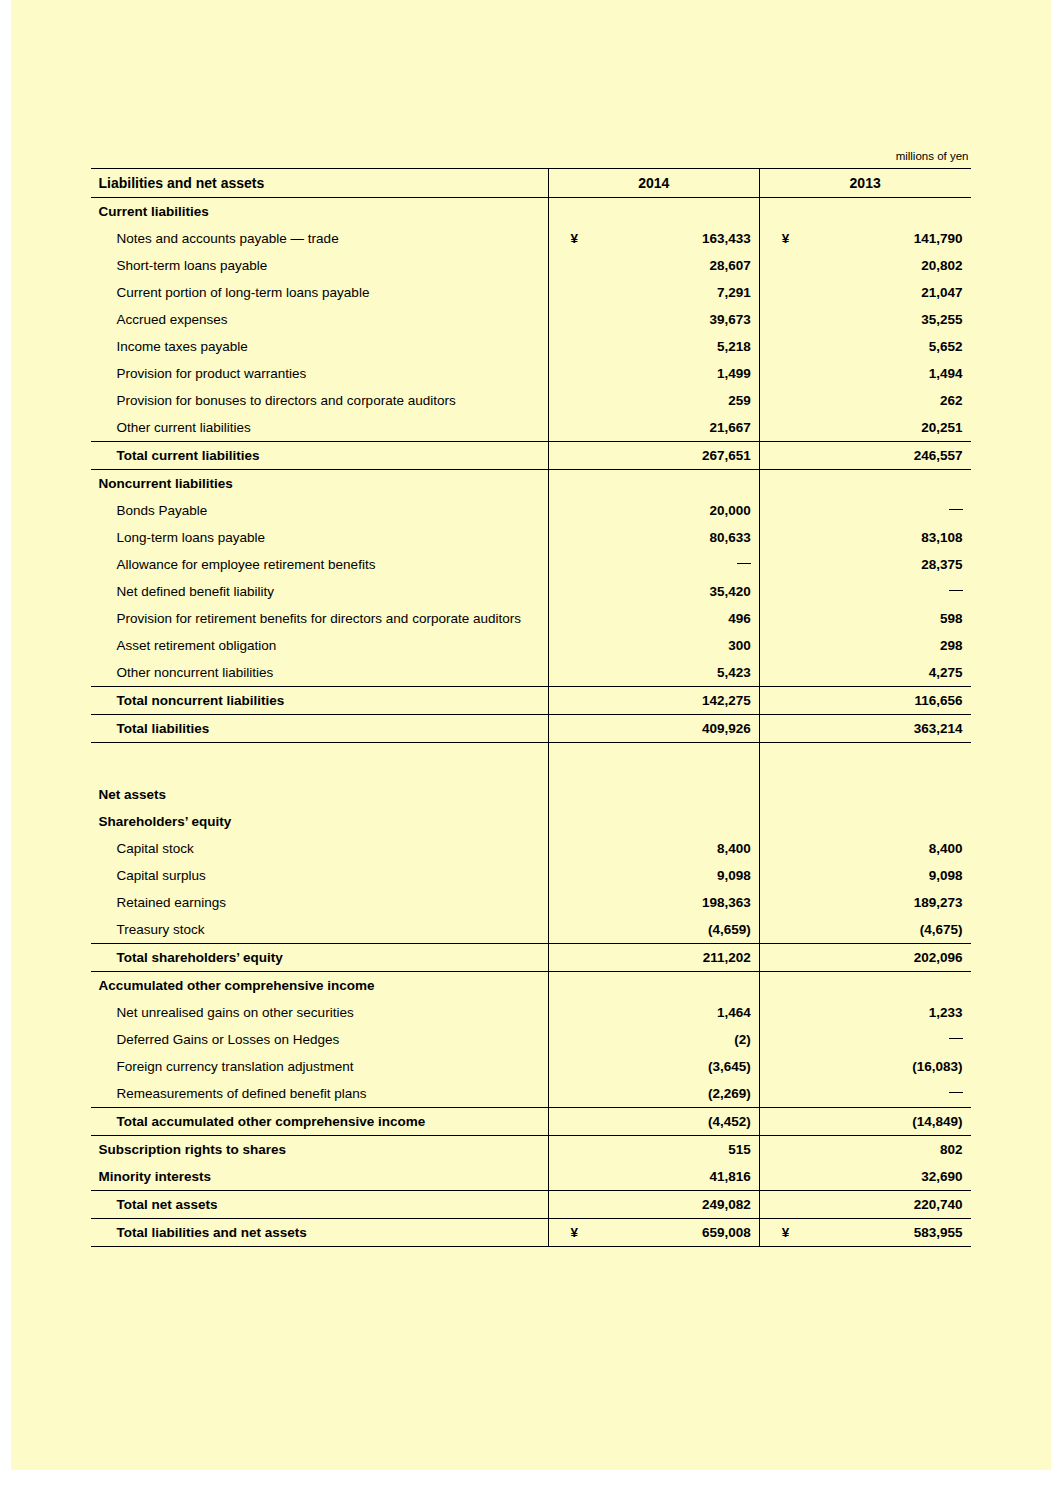millions of yen
| Liabilities and net assets | 2014 | 2013 |
| --- | --- | --- |
| Current liabilities | | |
| Notes and accounts payable — trade | ¥ 163,433 | ¥ 141,790 |
| Short-term loans payable | 28,607 | 20,802 |
| Current portion of long-term loans payable | 7,291 | 21,047 |
| Accrued expenses | 39,673 | 35,255 |
| Income taxes payable | 5,218 | 5,652 |
| Provision for product warranties | 1,499 | 1,494 |
| Provision for bonuses to directors and corporate auditors | 259 | 262 |
| Other current liabilities | 21,667 | 20,251 |
| Total current liabilities | 267,651 | 246,557 |
| Noncurrent liabilities | | |
| Bonds Payable | 20,000 | |
| Long-term loans payable | 80,633 | 83,108 |
| Allowance for employee retirement benefits | | 28,375 |
| Net defined benefit liability | 35,420 | |
| Provision for retirement benefits for directors and corporate auditors | 496 | 598 |
| Asset retirement obligation | 300 | 298 |
| Other noncurrent liabilities | 5,423 | 4,275 |
| Total noncurrent liabilities | 142,275 | 116,656 |
| Total liabilities | 409,926 | 363,214 |
| Net assets | | |
| Shareholders’ equity | | |
| Capital stock | 8,400 | 8,400 |
| Capital surplus | 9,098 | 9,098 |
| Retained earnings | 198,363 | 189,273 |
| Treasury stock | (4,659) | (4,675) |
| Total shareholders’ equity | 211,202 | 202,096 |
| Accumulated other comprehensive income | | |
| Net unrealised gains on other securities | 1,464 | 1,233 |
| Deferred Gains or Losses on Hedges | (2) | |
| Foreign currency translation adjustment | (3,645) | (16,083) |
| Remeasurements of defined benefit plans | (2,269) | |
| Total accumulated other comprehensive income | (4,452) | (14,849) |
| Subscription rights to shares | 515 | 802 |
| Minority interests | 41,816 | 32,690 |
| Total net assets | 249,082 | 220,740 |
| Total liabilities and net assets | ¥ 659,008 | ¥ 583,955 |